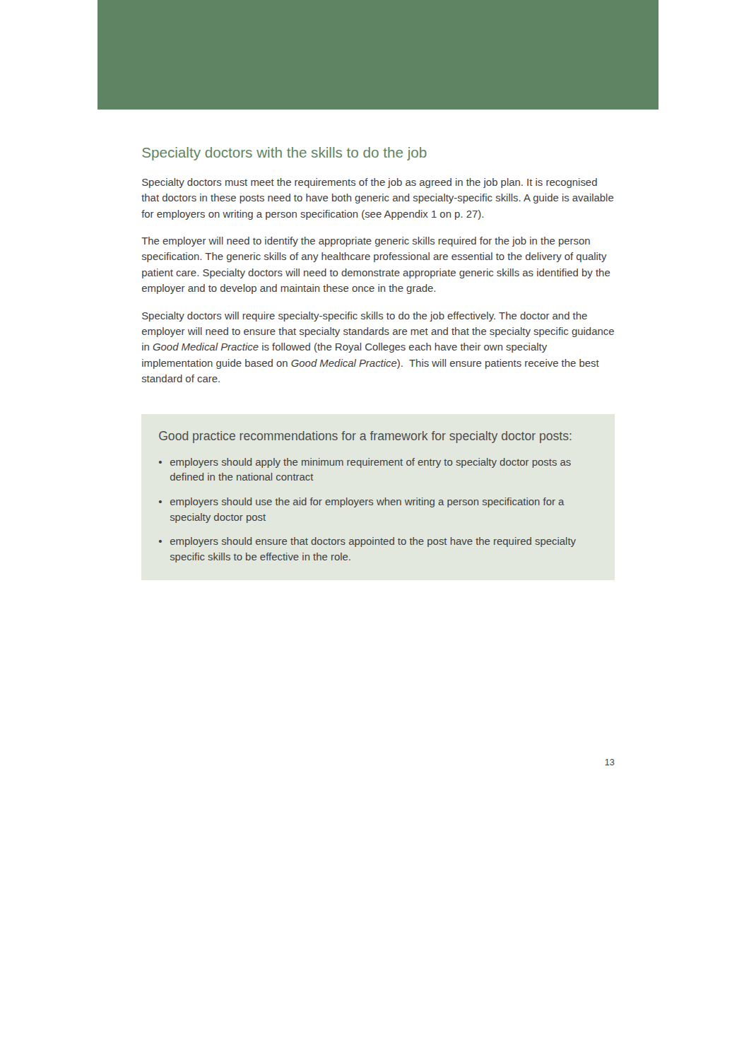Specialty doctors with the skills to do the job
Specialty doctors must meet the requirements of the job as agreed in the job plan. It is recognised that doctors in these posts need to have both generic and specialty-specific skills. A guide is available for employers on writing a person specification (see Appendix 1 on p. 27).
The employer will need to identify the appropriate generic skills required for the job in the person specification. The generic skills of any healthcare professional are essential to the delivery of quality patient care. Specialty doctors will need to demonstrate appropriate generic skills as identified by the employer and to develop and maintain these once in the grade.
Specialty doctors will require specialty-specific skills to do the job effectively. The doctor and the employer will need to ensure that specialty standards are met and that the specialty specific guidance in Good Medical Practice is followed (the Royal Colleges each have their own specialty implementation guide based on Good Medical Practice). This will ensure patients receive the best standard of care.
Good practice recommendations for a framework for specialty doctor posts:
employers should apply the minimum requirement of entry to specialty doctor posts as defined in the national contract
employers should use the aid for employers when writing a person specification for a specialty doctor post
employers should ensure that doctors appointed to the post have the required specialty specific skills to be effective in the role.
13